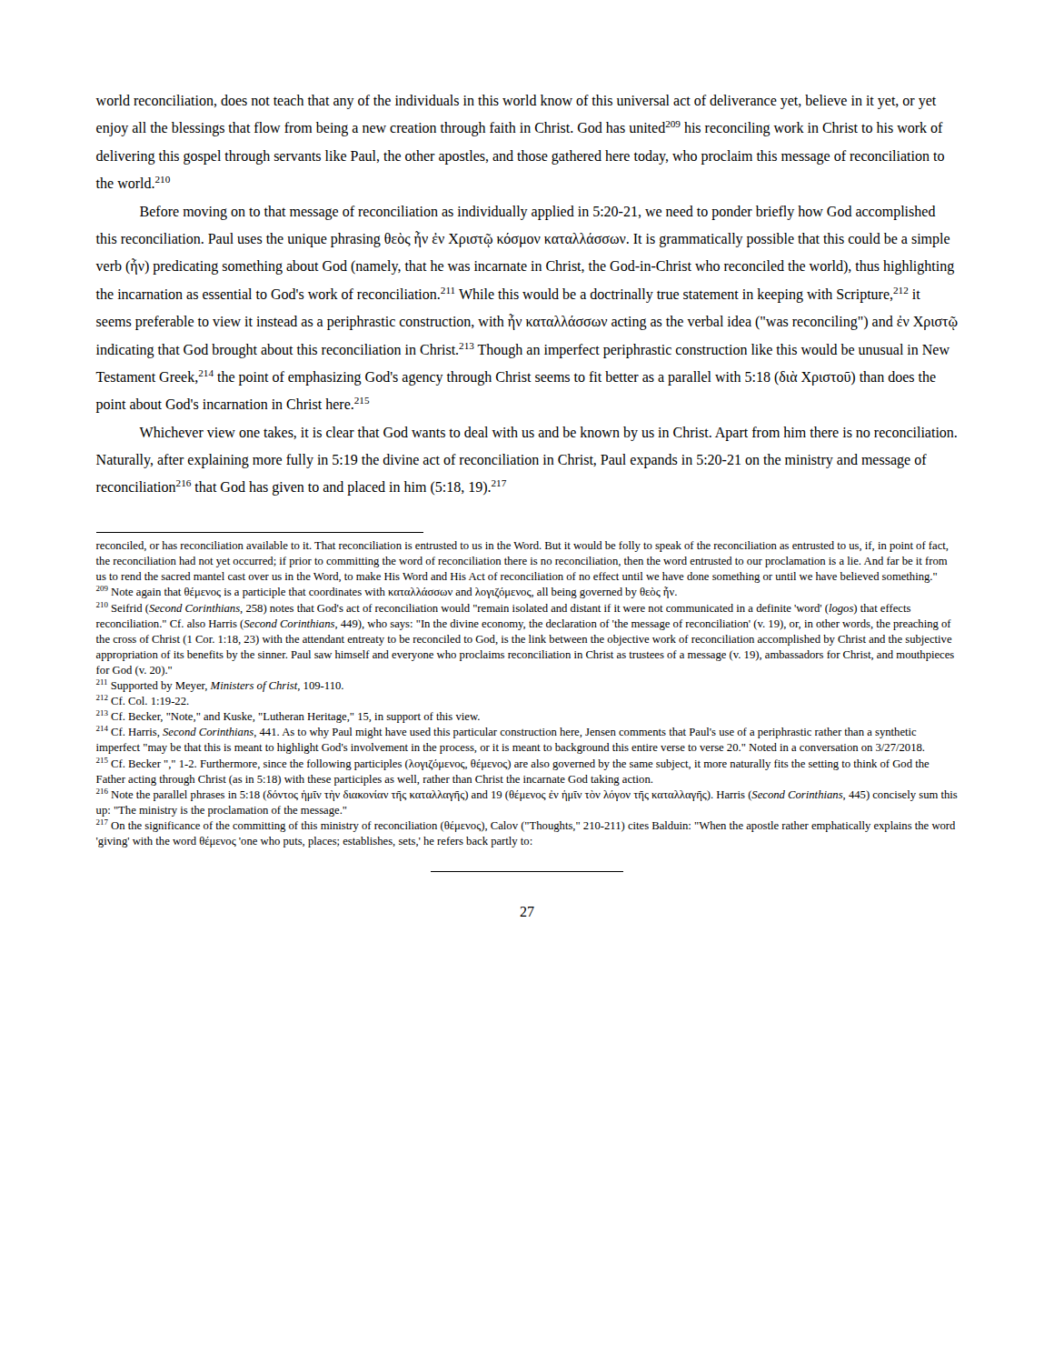world reconciliation, does not teach that any of the individuals in this world know of this universal act of deliverance yet, believe in it yet, or yet enjoy all the blessings that flow from being a new creation through faith in Christ. God has united209 his reconciling work in Christ to his work of delivering this gospel through servants like Paul, the other apostles, and those gathered here today, who proclaim this message of reconciliation to the world.210
Before moving on to that message of reconciliation as individually applied in 5:20-21, we need to ponder briefly how God accomplished this reconciliation. Paul uses the unique phrasing θεὸς ἦν ἐν Χριστῷ κόσμον καταλλάσσων. It is grammatically possible that this could be a simple verb (ἦν) predicating something about God (namely, that he was incarnate in Christ, the God-in-Christ who reconciled the world), thus highlighting the incarnation as essential to God's work of reconciliation.211 While this would be a doctrinally true statement in keeping with Scripture,212 it seems preferable to view it instead as a periphrastic construction, with ἦν καταλλάσσων acting as the verbal idea ("was reconciling") and ἐν Χριστῷ indicating that God brought about this reconciliation in Christ.213 Though an imperfect periphrastic construction like this would be unusual in New Testament Greek,214 the point of emphasizing God's agency through Christ seems to fit better as a parallel with 5:18 (διὰ Χριστοῦ) than does the point about God's incarnation in Christ here.215
Whichever view one takes, it is clear that God wants to deal with us and be known by us in Christ. Apart from him there is no reconciliation. Naturally, after explaining more fully in 5:19 the divine act of reconciliation in Christ, Paul expands in 5:20-21 on the ministry and message of reconciliation216 that God has given to and placed in him (5:18, 19).217
reconciled, or has reconciliation available to it. That reconciliation is entrusted to us in the Word. But it would be folly to speak of the reconciliation as entrusted to us, if, in point of fact, the reconciliation had not yet occurred; if prior to committing the word of reconciliation there is no reconciliation, then the word entrusted to our proclamation is a lie. And far be it from us to rend the sacred mantel cast over us in the Word, to make His Word and His Act of reconciliation of no effect until we have done something or until we have believed something."
209 Note again that θέμενος is a participle that coordinates with καταλλάσσων and λογιζόμενος, all being governed by θεὸς ἦν.
210 Seifrid (Second Corinthians, 258) notes that God's act of reconciliation would "remain isolated and distant if it were not communicated in a definite 'word' (logos) that effects reconciliation." Cf. also Harris (Second Corinthians, 449), who says: "In the divine economy, the declaration of 'the message of reconciliation' (v. 19), or, in other words, the preaching of the cross of Christ (1 Cor. 1:18, 23) with the attendant entreaty to be reconciled to God, is the link between the objective work of reconciliation accomplished by Christ and the subjective appropriation of its benefits by the sinner. Paul saw himself and everyone who proclaims reconciliation in Christ as trustees of a message (v. 19), ambassadors for Christ, and mouthpieces for God (v. 20)."
211 Supported by Meyer, Ministers of Christ, 109-110.
212 Cf. Col. 1:19-22.
213 Cf. Becker, "Note," and Kuske, "Lutheran Heritage," 15, in support of this view.
214 Cf. Harris, Second Corinthians, 441. As to why Paul might have used this particular construction here, Jensen comments that Paul's use of a periphrastic rather than a synthetic imperfect "may be that this is meant to highlight God's involvement in the process, or it is meant to background this entire verse to verse 20." Noted in a conversation on 3/27/2018.
215 Cf. Becker "," 1-2. Furthermore, since the following participles (λογιζόμενος, θέμενος) are also governed by the same subject, it more naturally fits the setting to think of God the Father acting through Christ (as in 5:18) with these participles as well, rather than Christ the incarnate God taking action.
216 Note the parallel phrases in 5:18 (δόντος ἡμῖν τὴν διακονίαν τῆς καταλλαγῆς) and 19 (θέμενος ἐν ἡμῖν τὸν λόγον τῆς καταλλαγῆς). Harris (Second Corinthians, 445) concisely sum this up: "The ministry is the proclamation of the message."
217 On the significance of the committing of this ministry of reconciliation (θέμενος), Calov ("Thoughts," 210-211) cites Balduin: "When the apostle rather emphatically explains the word 'giving' with the word θέμενος 'one who puts, places; establishes, sets,' he refers back partly to:
27